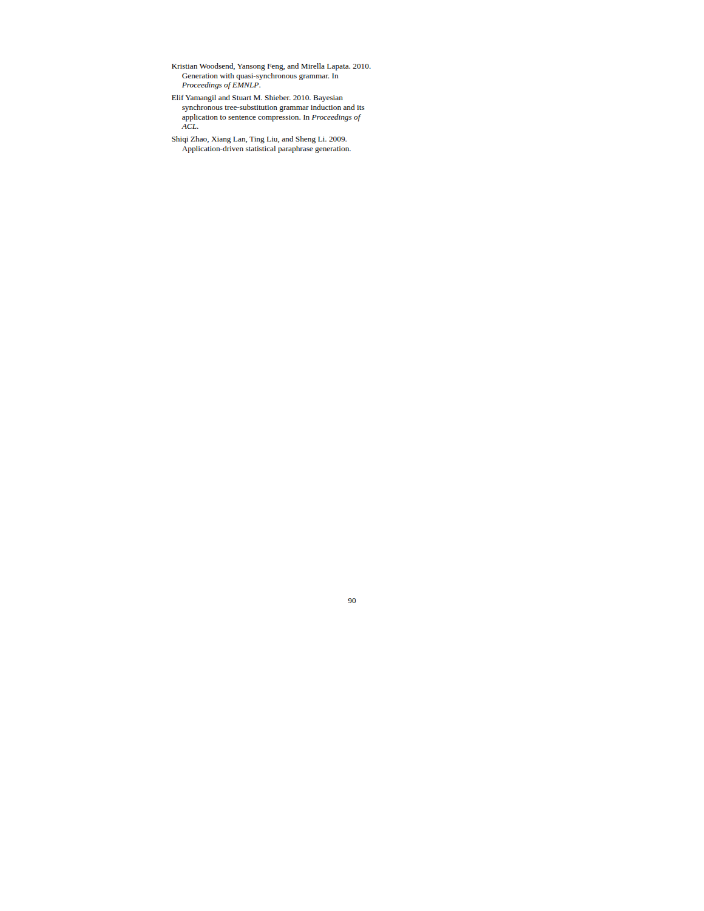Kristian Woodsend, Yansong Feng, and Mirella Lapata. 2010. Generation with quasi-synchronous grammar. In Proceedings of EMNLP.
Elif Yamangil and Stuart M. Shieber. 2010. Bayesian synchronous tree-substitution grammar induction and its application to sentence compression. In Proceedings of ACL.
Shiqi Zhao, Xiang Lan, Ting Liu, and Sheng Li. 2009. Application-driven statistical paraphrase generation.
90